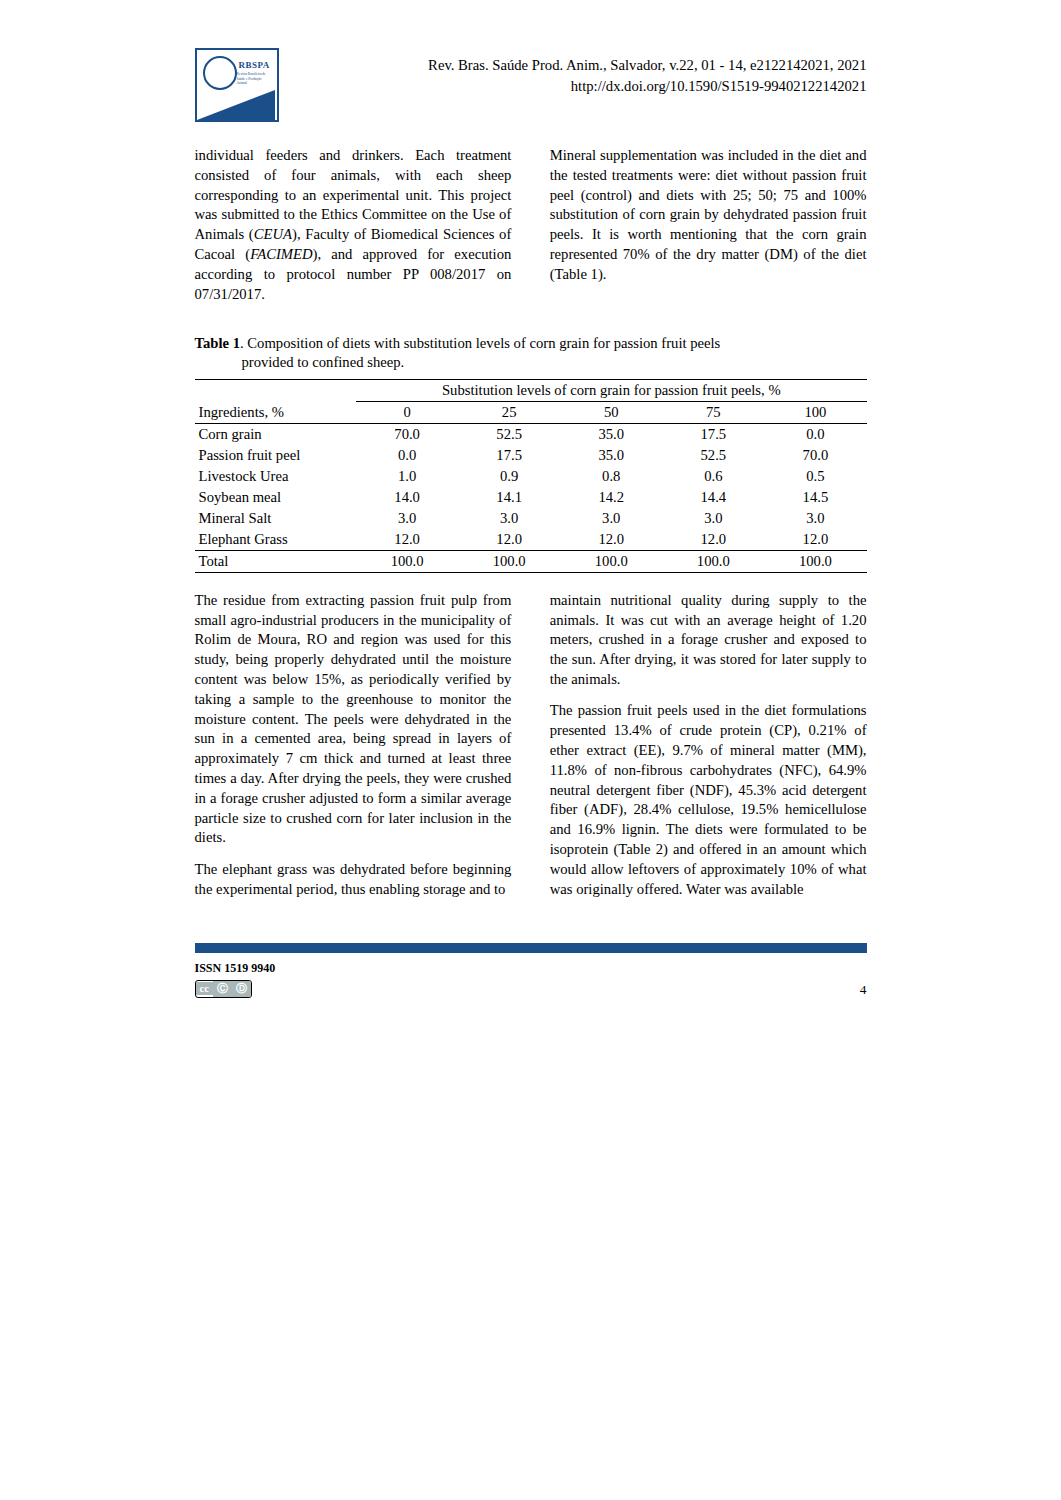RBSPA
Revista Brasileira de Saúde e Produção Animal
Rev. Bras. Saúde Prod. Anim., Salvador, v.22, 01 - 14, e2122142021, 2021
http://dx.doi.org/10.1590/S1519-99402122142021
individual feeders and drinkers. Each treatment consisted of four animals, with each sheep corresponding to an experimental unit. This project was submitted to the Ethics Committee on the Use of Animals (CEUA), Faculty of Biomedical Sciences of Cacoal (FACIMED), and approved for execution according to protocol number PP 008/2017 on 07/31/2017.
Mineral supplementation was included in the diet and the tested treatments were: diet without passion fruit peel (control) and diets with 25; 50; 75 and 100% substitution of corn grain by dehydrated passion fruit peels. It is worth mentioning that the corn grain represented 70% of the dry matter (DM) of the diet (Table 1).
Table 1. Composition of diets with substitution levels of corn grain for passion fruit peels provided to confined sheep.
| | Substitution levels of corn grain for passion fruit peels, % |
| Ingredients, % | 0 | 25 | 50 | 75 | 100 |
| Corn grain | 70.0 | 52.5 | 35.0 | 17.5 | 0.0 |
| Passion fruit peel | 0.0 | 17.5 | 35.0 | 52.5 | 70.0 |
| Livestock Urea | 1.0 | 0.9 | 0.8 | 0.6 | 0.5 |
| Soybean meal | 14.0 | 14.1 | 14.2 | 14.4 | 14.5 |
| Mineral Salt | 3.0 | 3.0 | 3.0 | 3.0 | 3.0 |
| Elephant Grass | 12.0 | 12.0 | 12.0 | 12.0 | 12.0 |
| Total | 100.0 | 100.0 | 100.0 | 100.0 | 100.0 |
The residue from extracting passion fruit pulp from small agro-industrial producers in the municipality of Rolim de Moura, RO and region was used for this study, being properly dehydrated until the moisture content was below 15%, as periodically verified by taking a sample to the greenhouse to monitor the moisture content. The peels were dehydrated in the sun in a cemented area, being spread in layers of approximately 7 cm thick and turned at least three times a day. After drying the peels, they were crushed in a forage crusher adjusted to form a similar average particle size to crushed corn for later inclusion in the diets.
The elephant grass was dehydrated before beginning the experimental period, thus enabling storage and to
maintain nutritional quality during supply to the animals. It was cut with an average height of 1.20 meters, crushed in a forage crusher and exposed to the sun. After drying, it was stored for later supply to the animals.
The passion fruit peels used in the diet formulations presented 13.4% of crude protein (CP), 0.21% of ether extract (EE), 9.7% of mineral matter (MM), 11.8% of non-fibrous carbohydrates (NFC), 64.9% neutral detergent fiber (NDF), 45.3% acid detergent fiber (ADF), 28.4% cellulose, 19.5% hemicellulose and 16.9% lignin. The diets were formulated to be isoprotein (Table 2) and offered in an amount which would allow leftovers of approximately 10% of what was originally offered. Water was available
ISSN 1519 9940
ccⒸⒹ
4